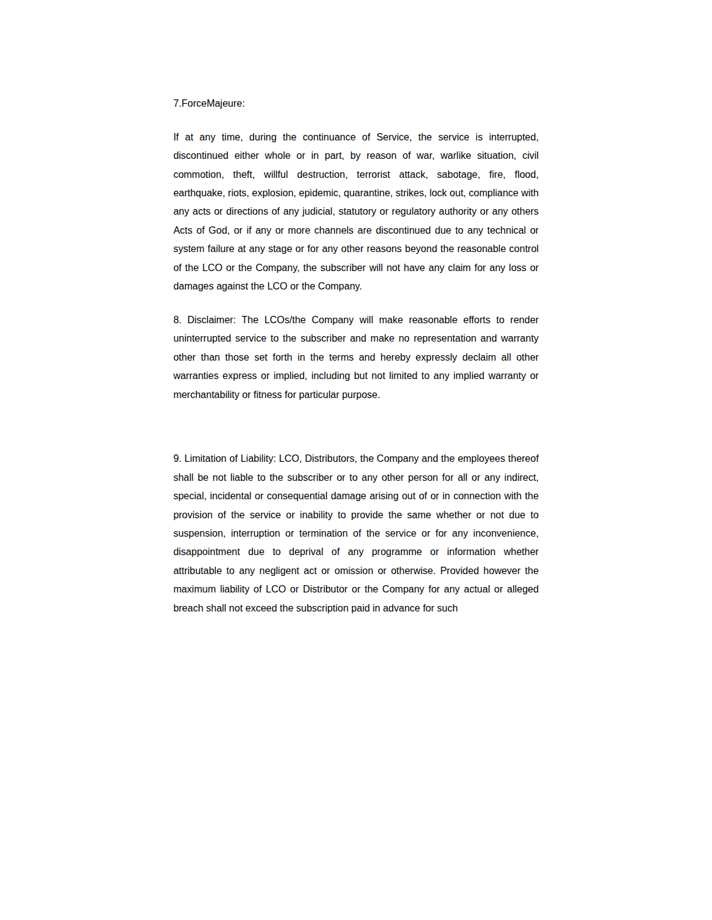7.ForceMajeure:
If at any time, during the continuance of Service, the service is interrupted, discontinued either whole or in part, by reason of war, warlike situation, civil commotion, theft, willful destruction, terrorist attack, sabotage, fire, flood, earthquake, riots, explosion, epidemic, quarantine, strikes, lock out, compliance with any acts or directions of any judicial, statutory or regulatory authority or any others Acts of God, or if any or more channels are discontinued due to any technical or system failure at any stage or for any other reasons beyond the reasonable control of the LCO or the Company, the subscriber will not have any claim for any loss or damages against the LCO or the Company.
8. Disclaimer: The LCOs/the Company will make reasonable efforts to render uninterrupted service to the subscriber and make no representation and warranty other than those set forth in the terms and hereby expressly declaim all other warranties express or implied, including but not limited to any implied warranty or merchantability or fitness for particular purpose.
9. Limitation of Liability: LCO, Distributors, the Company and the employees thereof shall be not liable to the subscriber or to any other person for all or any indirect, special, incidental or consequential damage arising out of or in connection with the provision of the service or inability to provide the same whether or not due to suspension, interruption or termination of the service or for any inconvenience, disappointment due to deprival of any programme or information whether attributable to any negligent act or omission or otherwise. Provided however the maximum liability of LCO or Distributor or the Company for any actual or alleged breach shall not exceed the subscription paid in advance for such